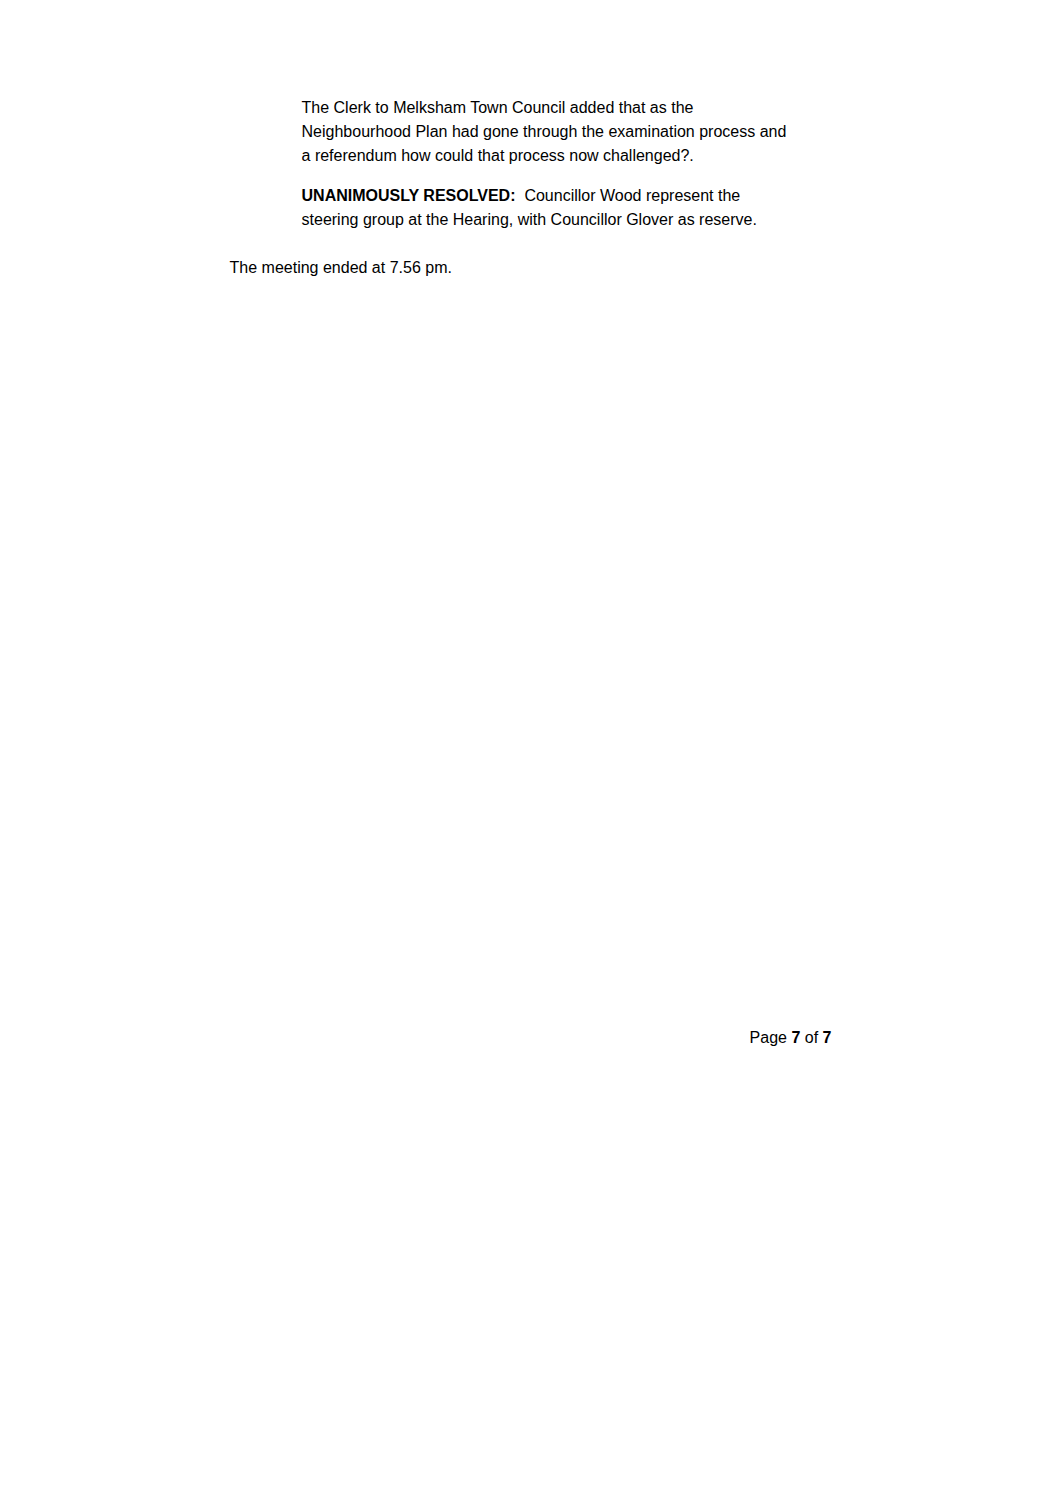The Clerk to Melksham Town Council added that as the Neighbourhood Plan had gone through the examination process and a referendum how could that process now challenged?.
UNANIMOUSLY RESOLVED: Councillor Wood represent the steering group at the Hearing, with Councillor Glover as reserve.
The meeting ended at 7.56 pm.
Page 7 of 7